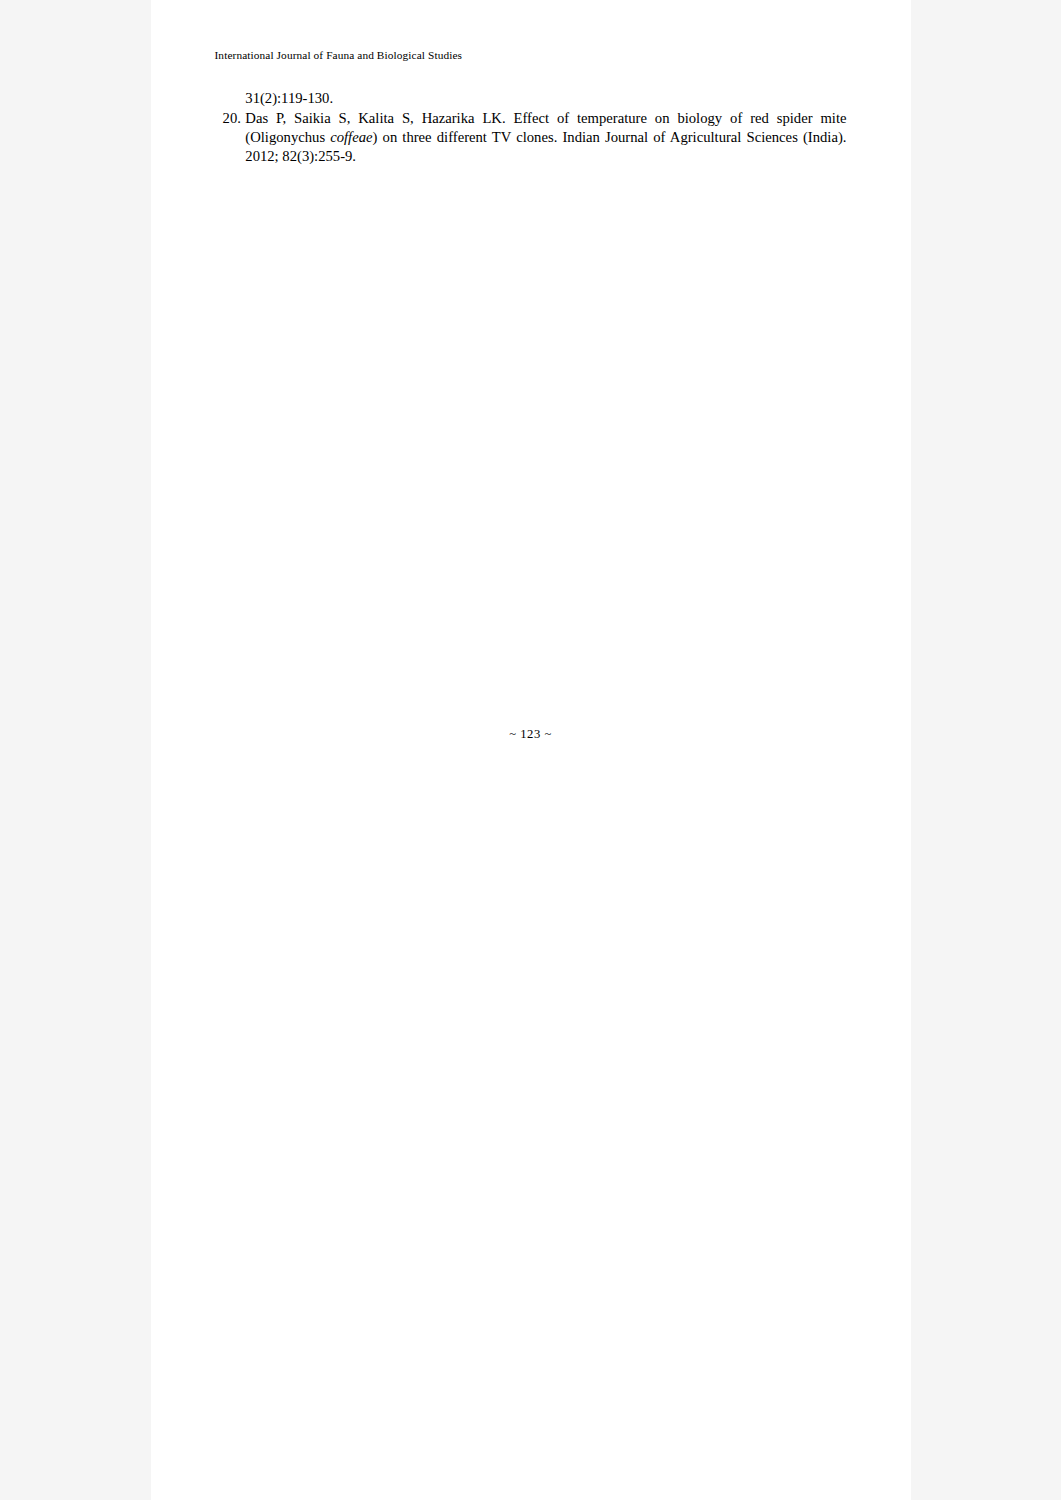International Journal of Fauna and Biological Studies
31(2):119-130.
20. Das P, Saikia S, Kalita S, Hazarika LK. Effect of temperature on biology of red spider mite (Oligonychus coffeae) on three different TV clones. Indian Journal of Agricultural Sciences (India). 2012; 82(3):255-9.
~ 123 ~